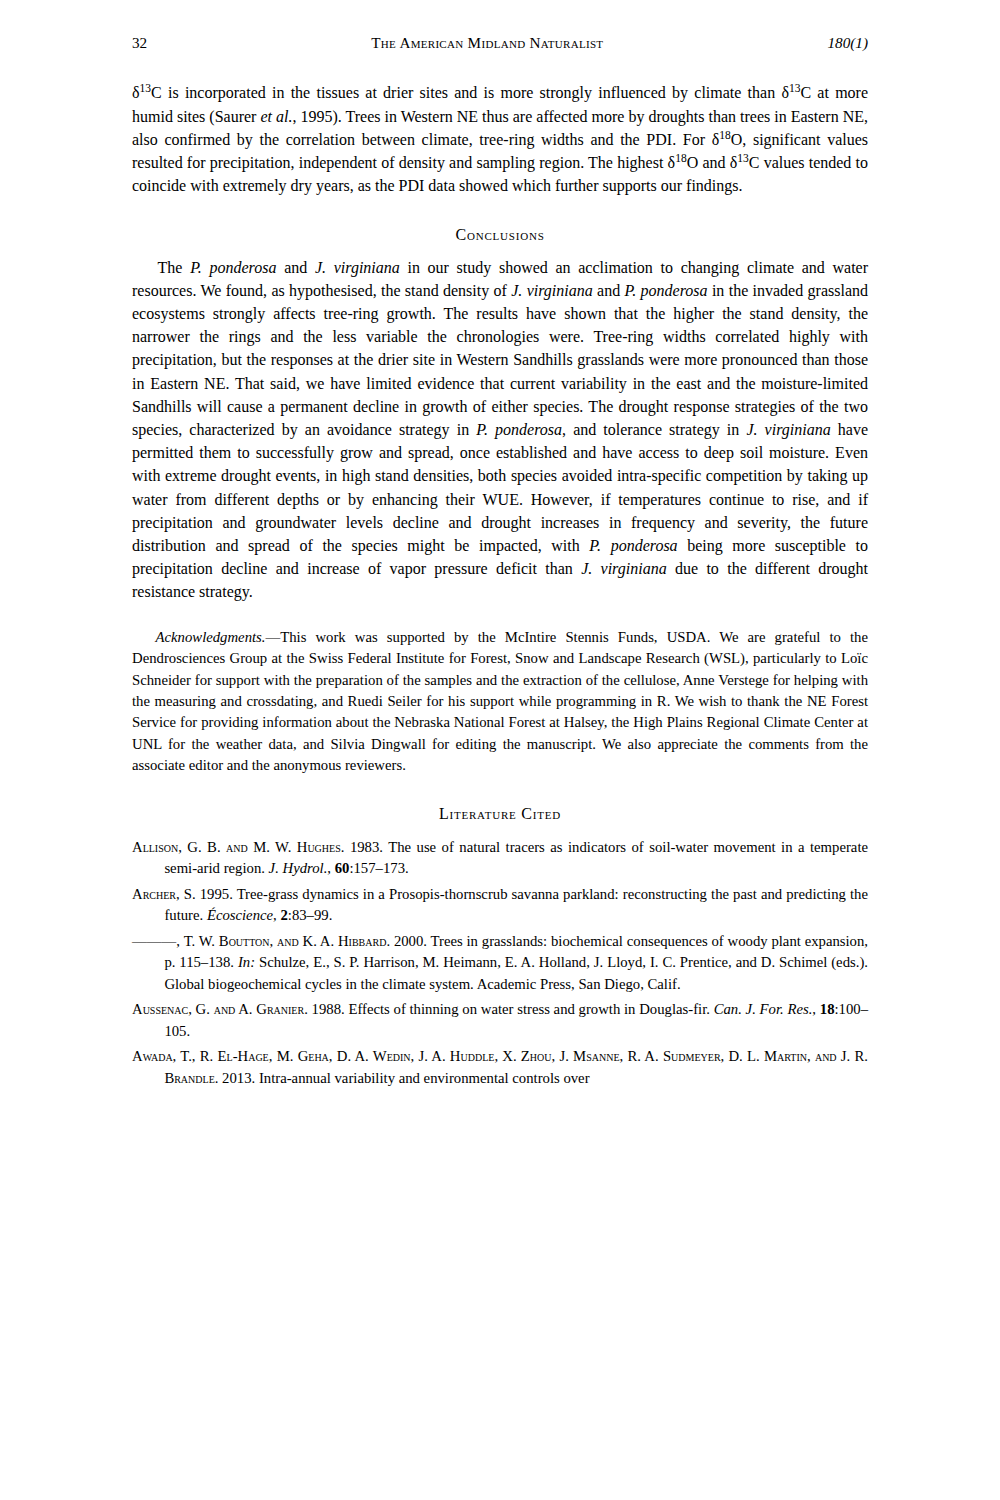32 The American Midland Naturalist 180(1)
δ13C is incorporated in the tissues at drier sites and is more strongly influenced by climate than δ13C at more humid sites (Saurer et al., 1995). Trees in Western NE thus are affected more by droughts than trees in Eastern NE, also confirmed by the correlation between climate, tree-ring widths and the PDI. For δ18O, significant values resulted for precipitation, independent of density and sampling region. The highest δ18O and δ13C values tended to coincide with extremely dry years, as the PDI data showed which further supports our findings.
Conclusions
The P. ponderosa and J. virginiana in our study showed an acclimation to changing climate and water resources. We found, as hypothesised, the stand density of J. virginiana and P. ponderosa in the invaded grassland ecosystems strongly affects tree-ring growth. The results have shown that the higher the stand density, the narrower the rings and the less variable the chronologies were. Tree-ring widths correlated highly with precipitation, but the responses at the drier site in Western Sandhills grasslands were more pronounced than those in Eastern NE. That said, we have limited evidence that current variability in the east and the moisture-limited Sandhills will cause a permanent decline in growth of either species. The drought response strategies of the two species, characterized by an avoidance strategy in P. ponderosa, and tolerance strategy in J. virginiana have permitted them to successfully grow and spread, once established and have access to deep soil moisture. Even with extreme drought events, in high stand densities, both species avoided intra-specific competition by taking up water from different depths or by enhancing their WUE. However, if temperatures continue to rise, and if precipitation and groundwater levels decline and drought increases in frequency and severity, the future distribution and spread of the species might be impacted, with P. ponderosa being more susceptible to precipitation decline and increase of vapor pressure deficit than J. virginiana due to the different drought resistance strategy.
Acknowledgments.—This work was supported by the McIntire Stennis Funds, USDA. We are grateful to the Dendrosciences Group at the Swiss Federal Institute for Forest, Snow and Landscape Research (WSL), particularly to Loïc Schneider for support with the preparation of the samples and the extraction of the cellulose, Anne Verstege for helping with the measuring and crossdating, and Ruedi Seiler for his support while programming in R. We wish to thank the NE Forest Service for providing information about the Nebraska National Forest at Halsey, the High Plains Regional Climate Center at UNL for the weather data, and Silvia Dingwall for editing the manuscript. We also appreciate the comments from the associate editor and the anonymous reviewers.
Literature Cited
Allison, G. B. and M. W. Hughes. 1983. The use of natural tracers as indicators of soil-water movement in a temperate semi-arid region. J. Hydrol., 60:157–173.
Archer, S. 1995. Tree-grass dynamics in a Prosopis-thornscrub savanna parkland: reconstructing the past and predicting the future. Écoscience, 2:83–99.
———, T. W. Boutton, and K. A. Hibbard. 2000. Trees in grasslands: biochemical consequences of woody plant expansion, p. 115–138. In: Schulze, E., S. P. Harrison, M. Heimann, E. A. Holland, J. Lloyd, I. C. Prentice, and D. Schimel (eds.). Global biogeochemical cycles in the climate system. Academic Press, San Diego, Calif.
Aussenac, G. and A. Granier. 1988. Effects of thinning on water stress and growth in Douglas-fir. Can. J. For. Res., 18:100–105.
Awada, T., R. El-Hage, M. Geha, D. A. Wedin, J. A. Huddle, X. Zhou, J. Msanne, R. A. Sudmeyer, D. L. Martin, and J. R. Brandle. 2013. Intra-annual variability and environmental controls over